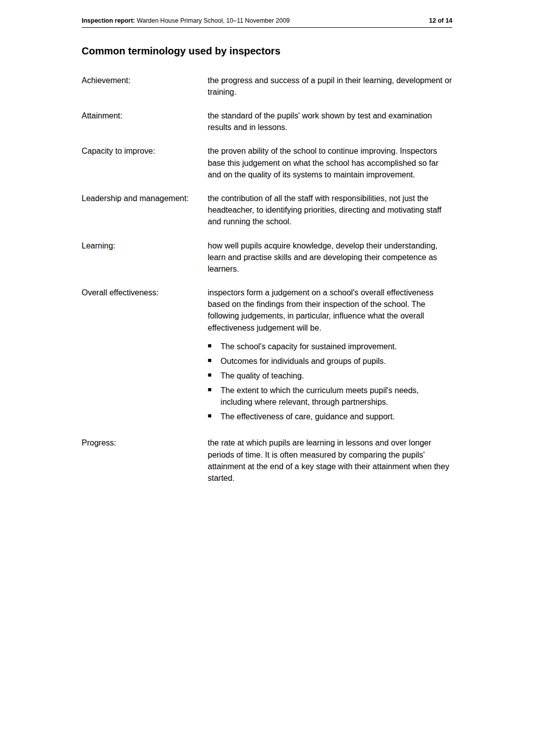Inspection report: Warden House Primary School, 10–11 November 2009
12 of 14
Common terminology used by inspectors
Achievement:
the progress and success of a pupil in their learning, development or training.
Attainment:
the standard of the pupils' work shown by test and examination results and in lessons.
Capacity to improve:
the proven ability of the school to continue improving. Inspectors base this judgement on what the school has accomplished so far and on the quality of its systems to maintain improvement.
Leadership and management:
the contribution of all the staff with responsibilities, not just the headteacher, to identifying priorities, directing and motivating staff and running the school.
Learning:
how well pupils acquire knowledge, develop their understanding, learn and practise skills and are developing their competence as learners.
Overall effectiveness:
inspectors form a judgement on a school's overall effectiveness based on the findings from their inspection of the school. The following judgements, in particular, influence what the overall effectiveness judgement will be.
The school's capacity for sustained improvement.
Outcomes for individuals and groups of pupils.
The quality of teaching.
The extent to which the curriculum meets pupil's needs, including where relevant, through partnerships.
The effectiveness of care, guidance and support.
Progress:
the rate at which pupils are learning in lessons and over longer periods of time. It is often measured by comparing the pupils' attainment at the end of a key stage with their attainment when they started.